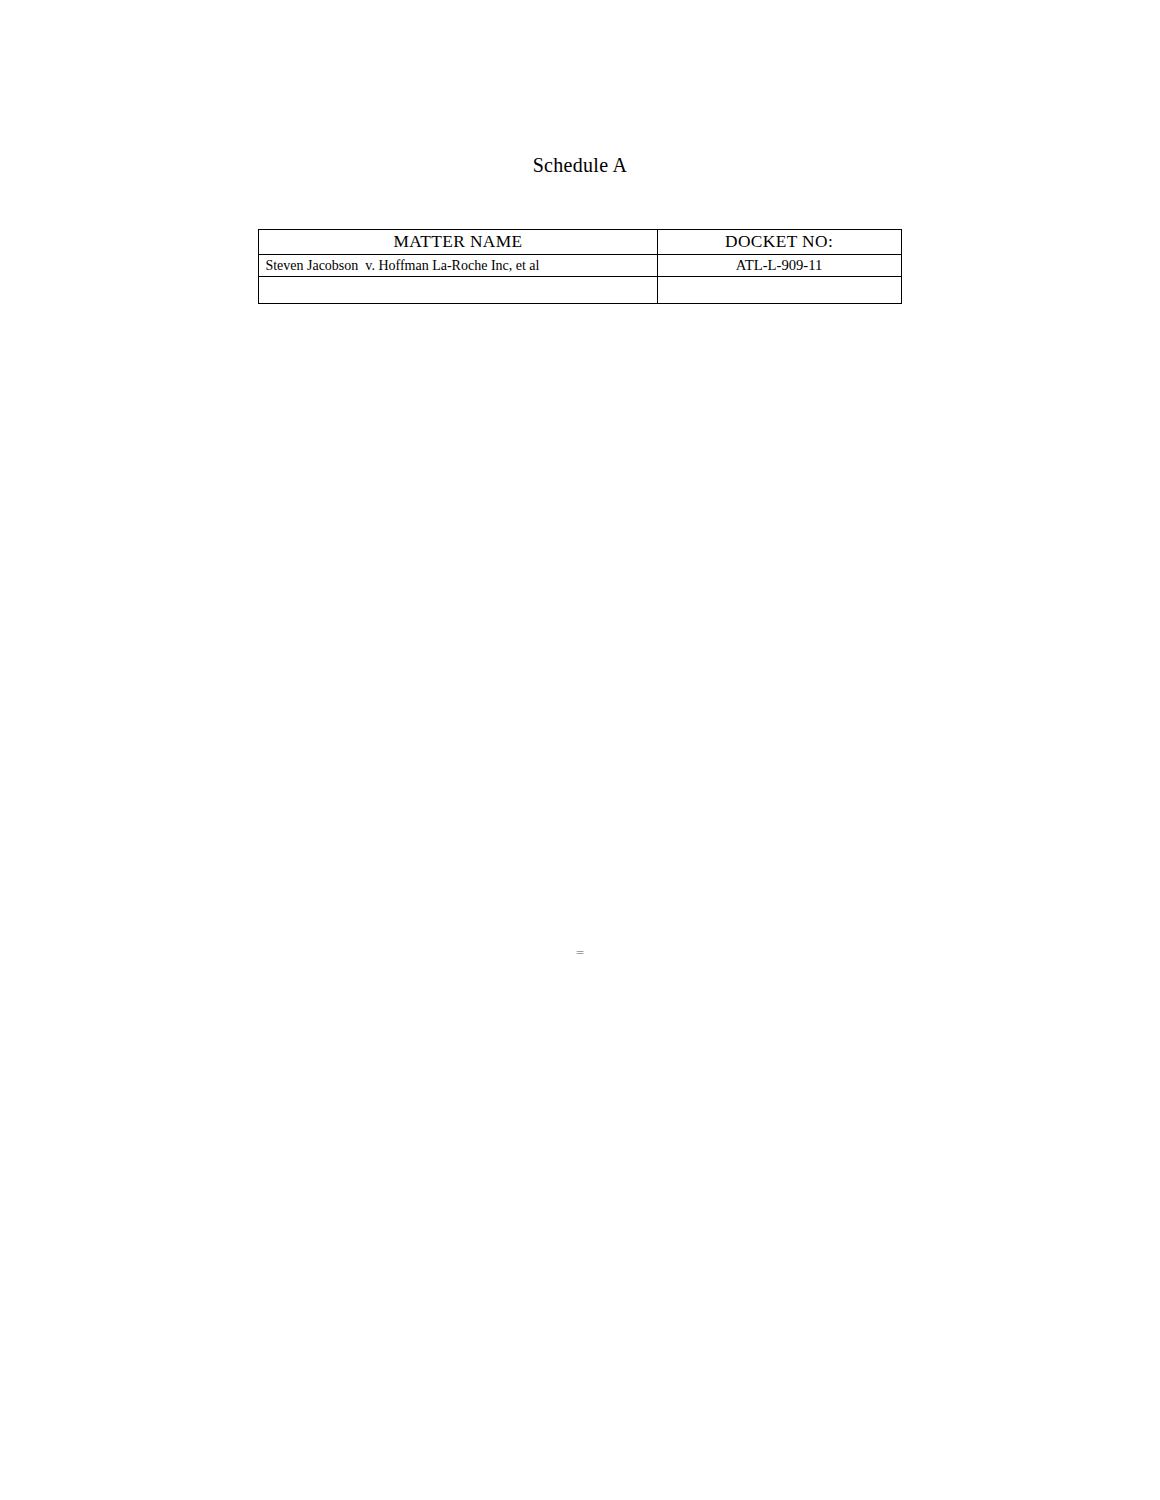Schedule A
| MATTER NAME | DOCKET NO: |
| --- | --- |
| Steven Jacobson v. Hoffman La-Roche Inc, et al | ATL-L-909-11 |
‗